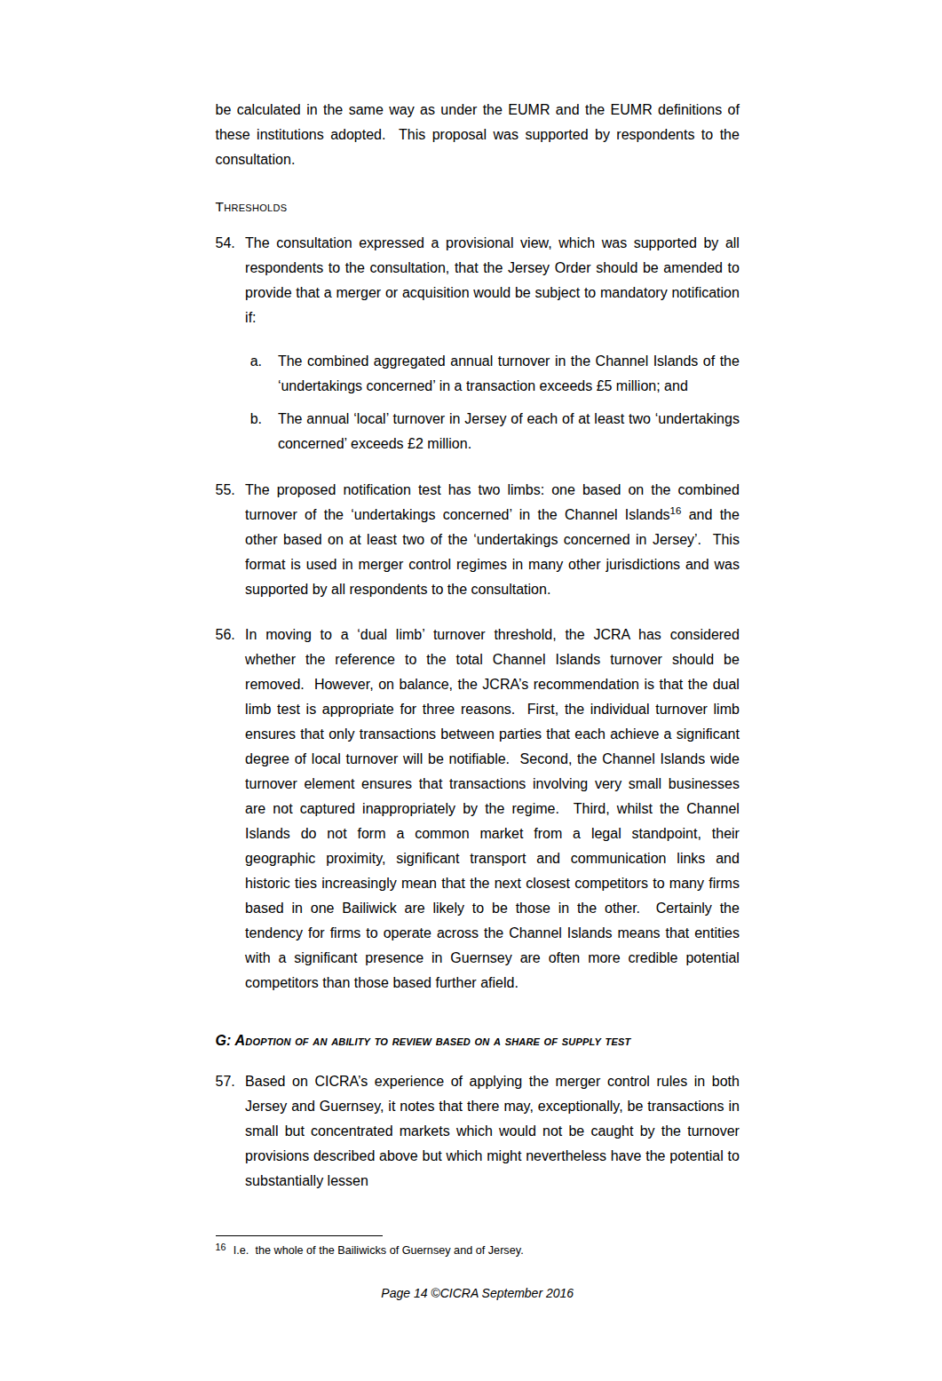be calculated in the same way as under the EUMR and the EUMR definitions of these institutions adopted. This proposal was supported by respondents to the consultation.
Thresholds
54. The consultation expressed a provisional view, which was supported by all respondents to the consultation, that the Jersey Order should be amended to provide that a merger or acquisition would be subject to mandatory notification if:
a. The combined aggregated annual turnover in the Channel Islands of the ‘undertakings concerned’ in a transaction exceeds £5 million; and
b. The annual ‘local’ turnover in Jersey of each of at least two ‘undertakings concerned’ exceeds £2 million.
55. The proposed notification test has two limbs: one based on the combined turnover of the ‘undertakings concerned’ in the Channel Islands16 and the other based on at least two of the ‘undertakings concerned in Jersey’. This format is used in merger control regimes in many other jurisdictions and was supported by all respondents to the consultation.
56. In moving to a ‘dual limb’ turnover threshold, the JCRA has considered whether the reference to the total Channel Islands turnover should be removed. However, on balance, the JCRA’s recommendation is that the dual limb test is appropriate for three reasons. First, the individual turnover limb ensures that only transactions between parties that each achieve a significant degree of local turnover will be notifiable. Second, the Channel Islands wide turnover element ensures that transactions involving very small businesses are not captured inappropriately by the regime. Third, whilst the Channel Islands do not form a common market from a legal standpoint, their geographic proximity, significant transport and communication links and historic ties increasingly mean that the next closest competitors to many firms based in one Bailiwick are likely to be those in the other. Certainly the tendency for firms to operate across the Channel Islands means that entities with a significant presence in Guernsey are often more credible potential competitors than those based further afield.
G: Adoption of an ability to review based on a share of supply test
57. Based on CICRA’s experience of applying the merger control rules in both Jersey and Guernsey, it notes that there may, exceptionally, be transactions in small but concentrated markets which would not be caught by the turnover provisions described above but which might nevertheless have the potential to substantially lessen
16 I.e. the whole of the Bailiwicks of Guernsey and of Jersey.
Page 14 ©CICRA September 2016